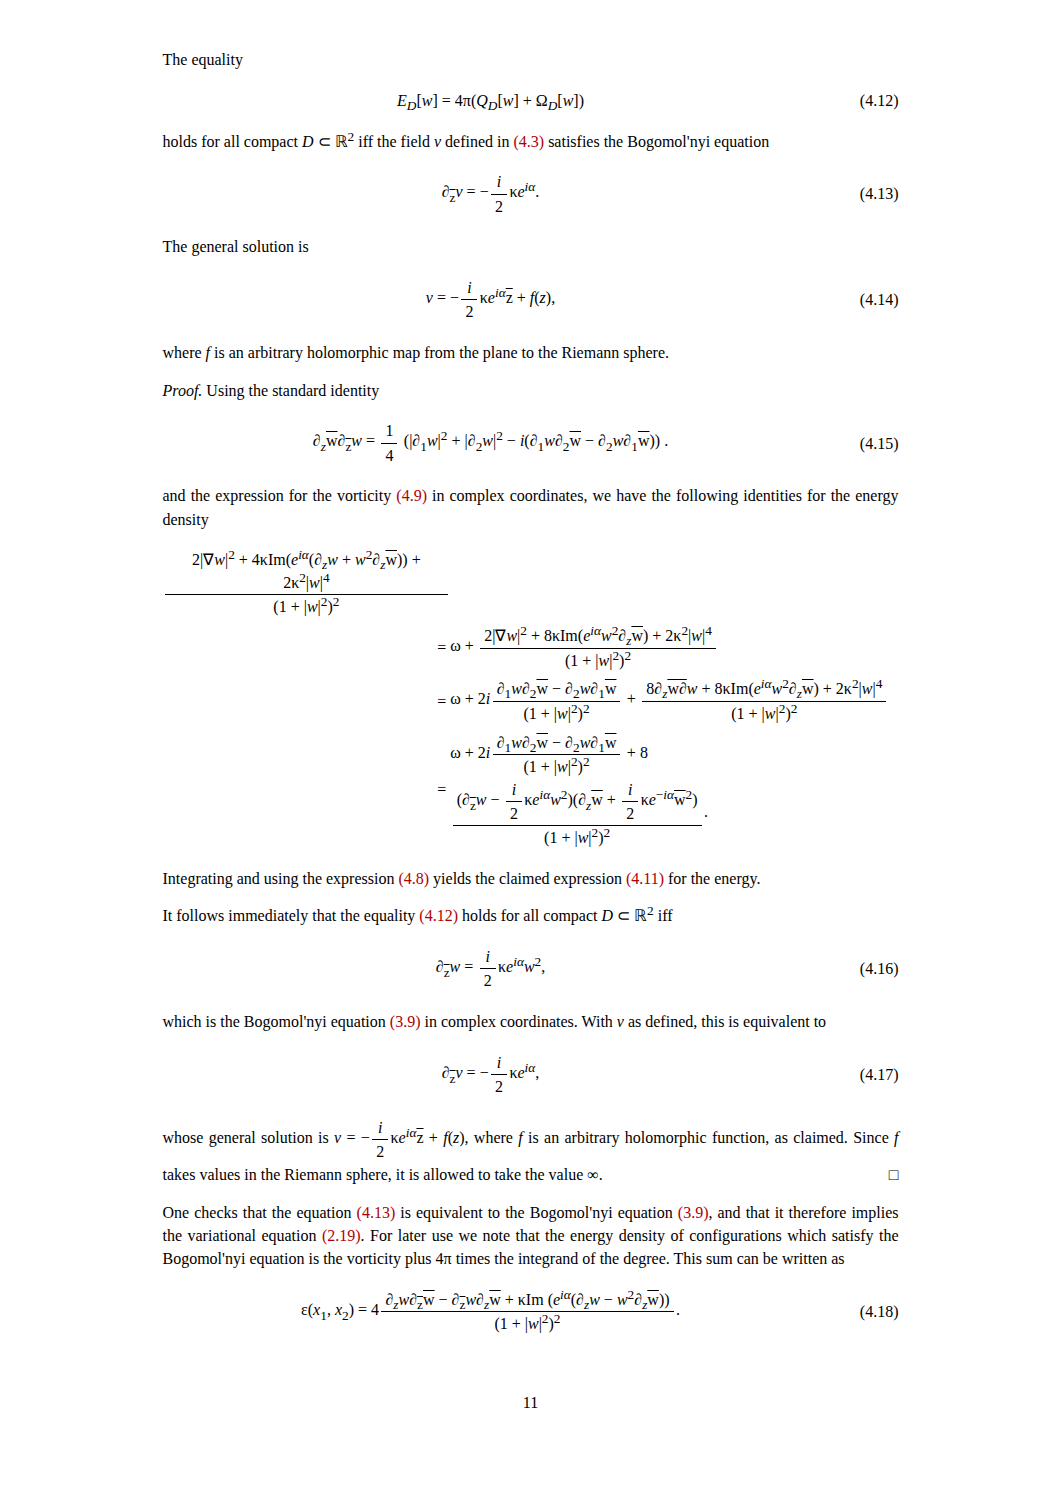The equality
ED[w] = 4π(QD[w] + ΩD[w])
(4.12)
holds for all compact D ⊂ ℝ2 iff the field v defined in (4.3) satisfies the Bogomol'nyi equation
∂zv = −i 2κeiα.
(4.13)
The general solution is
v = −i 2κeiαz + f(z),
(4.14)
where f is an arbitrary holomorphic map from the plane to the Riemann sphere.
Proof. Using the standard identity
∂zw∂zw = 14 (|∂1w|2 + |∂2w|2 − i(∂1w∂2w − ∂2w∂1w)) .
(4.15)
and the expression for the vorticity (4.9) in complex coordinates, we have the following identities for the energy density
2|∇w|2 + 4κIm(eiα(∂zw + w2∂zw)) + 2κ2|w|4 (1 + |w|2)2
=
ω + 2|∇w|2 + 8κIm(eiαw2∂zw) + 2κ2|w|4(1 + |w|2)2
=
ω + 2i∂1w∂2w − ∂2w∂1w(1 + |w|2)2 + 8∂zw∂w + 8κIm(eiαw2∂zw) + 2κ2|w|4(1 + |w|2)2
=
ω + 2i∂1w∂2w − ∂2w∂1w(1 + |w|2)2 + 8(∂zw − i 2κeiαw2)(∂zw + i 2κe−iαw2)(1 + |w|2)2.
Integrating and using the expression (4.8) yields the claimed expression (4.11) for the energy.
It follows immediately that the equality (4.12) holds for all compact D ⊂ ℝ2 iff
∂zw = i 2κeiαw2,
(4.16)
which is the Bogomol'nyi equation (3.9) in complex coordinates. With v as defined, this is equivalent to
∂zv = −i 2κeiα,
(4.17)
whose general solution is v = −i 2κeiαz + f(z), where f is an arbitrary holomorphic function, as claimed. Since f takes values in the Riemann sphere, it is allowed to take the value ∞. □
One checks that the equation (4.13) is equivalent to the Bogomol'nyi equation (3.9), and that it therefore implies the variational equation (2.19). For later use we note that the energy density of configurations which satisfy the Bogomol'nyi equation is the vorticity plus 4π times the integrand of the degree. This sum can be written as
ε(x1, x2) = 4∂zw∂zw − ∂zw∂zw + κIm (eiα(∂zw − w2∂zw))(1 + |w|2)2.
(4.18)
11